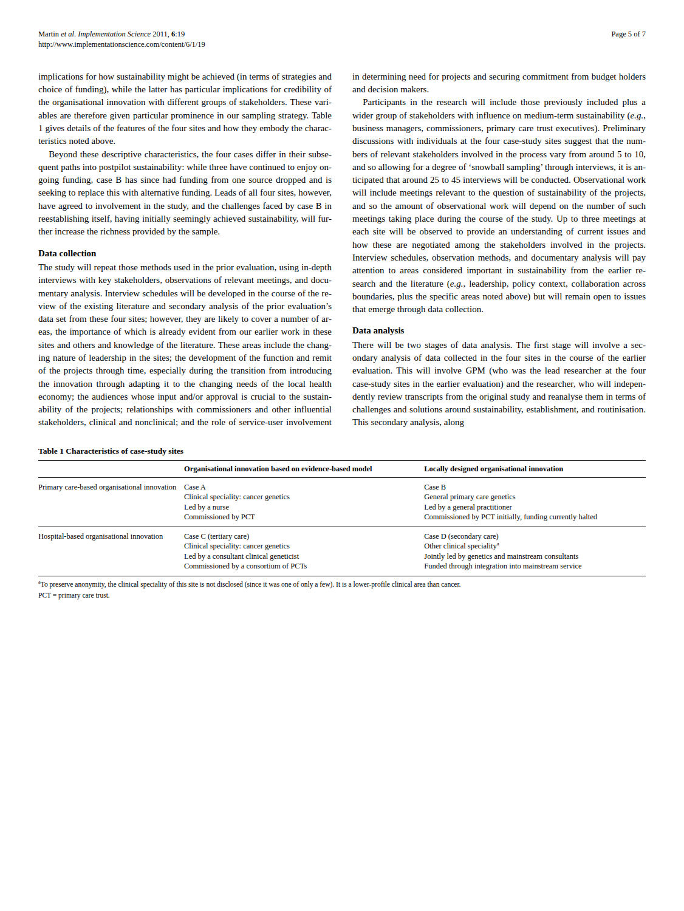Martin et al. Implementation Science 2011, 6:19
http://www.implementationscience.com/content/6/1/19
Page 5 of 7
implications for how sustainability might be achieved (in terms of strategies and choice of funding), while the latter has particular implications for credibility of the organisational innovation with different groups of stakeholders. These variables are therefore given particular prominence in our sampling strategy. Table 1 gives details of the features of the four sites and how they embody the characteristics noted above.
Beyond these descriptive characteristics, the four cases differ in their subsequent paths into postpilot sustainability: while three have continued to enjoy ongoing funding, case B has since had funding from one source dropped and is seeking to replace this with alternative funding. Leads of all four sites, however, have agreed to involvement in the study, and the challenges faced by case B in reestablishing itself, having initially seemingly achieved sustainability, will further increase the richness provided by the sample.
Data collection
The study will repeat those methods used in the prior evaluation, using in-depth interviews with key stakeholders, observations of relevant meetings, and documentary analysis. Interview schedules will be developed in the course of the review of the existing literature and secondary analysis of the prior evaluation’s data set from these four sites; however, they are likely to cover a number of areas, the importance of which is already evident from our earlier work in these sites and others and knowledge of the literature. These areas include the changing nature of leadership in the sites; the development of the function and remit of the projects through time, especially during the transition from introducing the innovation through adapting it to the changing needs of the local health economy; the audiences whose input and/or approval is crucial to the sustainability of the projects; relationships with commissioners and other influential stakeholders, clinical and nonclinical; and the role of service-user involvement in determining need for projects and securing commitment from budget holders and decision makers.
Participants in the research will include those previously included plus a wider group of stakeholders with influence on medium-term sustainability (e.g., business managers, commissioners, primary care trust executives). Preliminary discussions with individuals at the four case-study sites suggest that the numbers of relevant stakeholders involved in the process vary from around 5 to 10, and so allowing for a degree of ‘snowball sampling’ through interviews, it is anticipated that around 25 to 45 interviews will be conducted. Observational work will include meetings relevant to the question of sustainability of the projects, and so the amount of observational work will depend on the number of such meetings taking place during the course of the study. Up to three meetings at each site will be observed to provide an understanding of current issues and how these are negotiated among the stakeholders involved in the projects. Interview schedules, observation methods, and documentary analysis will pay attention to areas considered important in sustainability from the earlier research and the literature (e.g., leadership, policy context, collaboration across boundaries, plus the specific areas noted above) but will remain open to issues that emerge through data collection.
Data analysis
There will be two stages of data analysis. The first stage will involve a secondary analysis of data collected in the four sites in the course of the earlier evaluation. This will involve GPM (who was the lead researcher at the four case-study sites in the earlier evaluation) and the researcher, who will independently review transcripts from the original study and reanalyse them in terms of challenges and solutions around sustainability, establishment, and routinisation. This secondary analysis, along
Table 1 Characteristics of case-study sites
| | Organisational innovation based on evidence-based model | Locally designed organisational innovation |
| --- | --- | --- |
| Primary care-based organisational innovation | Case A Clinical speciality: cancer genetics Led by a nurse Commissioned by PCT | Case B General primary care genetics Led by a general practitioner Commissioned by PCT initially, funding currently halted |
| Hospital-based organisational innovation | Case C (tertiary care) Clinical speciality: cancer genetics Led by a consultant clinical geneticist Commissioned by a consortium of PCTs | Case D (secondary care) Other clinical speciality a Jointly led by genetics and mainstream consultants Funded through integration into mainstream service |
aTo preserve anonymity, the clinical speciality of this site is not disclosed (since it was one of only a few). It is a lower-profile clinical area than cancer.
PCT = primary care trust.